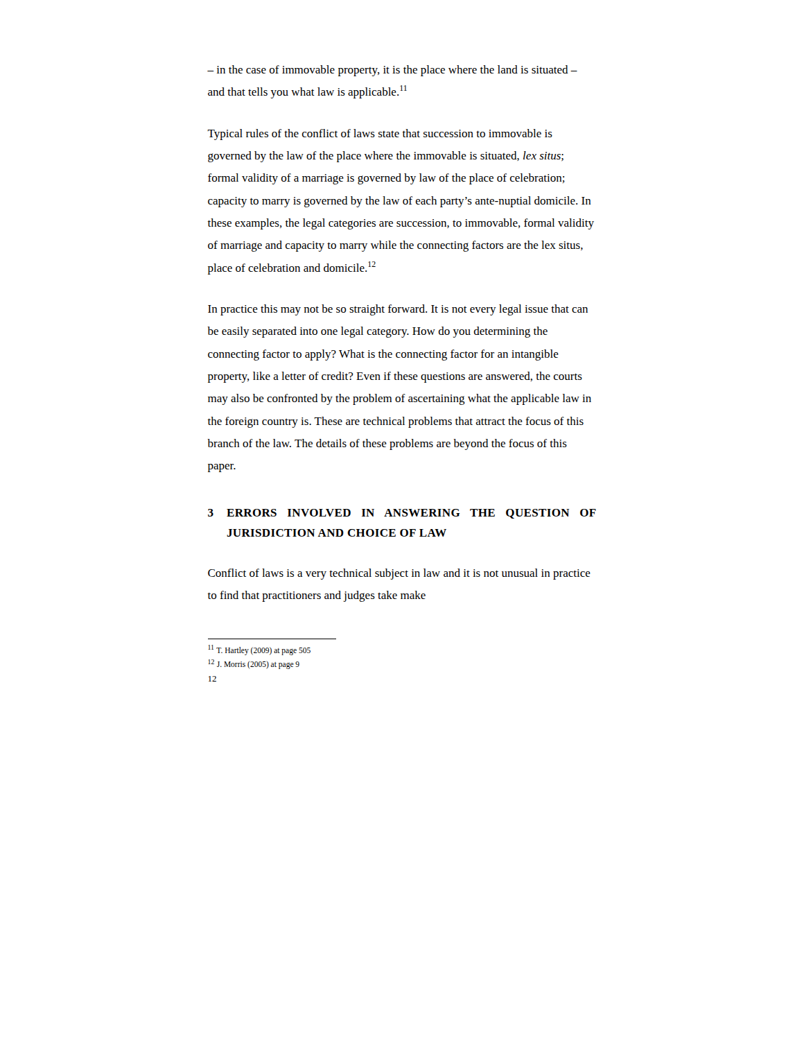– in the case of immovable property, it is the place where the land is situated – and that tells you what law is applicable.11
Typical rules of the conflict of laws state that succession to immovable is governed by the law of the place where the immovable is situated, lex situs; formal validity of a marriage is governed by law of the place of celebration; capacity to marry is governed by the law of each party’s ante-nuptial domicile. In these examples, the legal categories are succession, to immovable, formal validity of marriage and capacity to marry while the connecting factors are the lex situs, place of celebration and domicile.12
In practice this may not be so straight forward. It is not every legal issue that can be easily separated into one legal category. How do you determining the connecting factor to apply? What is the connecting factor for an intangible property, like a letter of credit? Even if these questions are answered, the courts may also be confronted by the problem of ascertaining what the applicable law in the foreign country is. These are technical problems that attract the focus of this branch of the law. The details of these problems are beyond the focus of this paper.
3 ERRORS INVOLVED IN ANSWERING THE QUESTION OF JURISDICTION AND CHOICE OF LAW
Conflict of laws is a very technical subject in law and it is not unusual in practice to find that practitioners and judges take make
11T. Hartley (2009) at page 505
12J. Morris (2005) at page 9
12